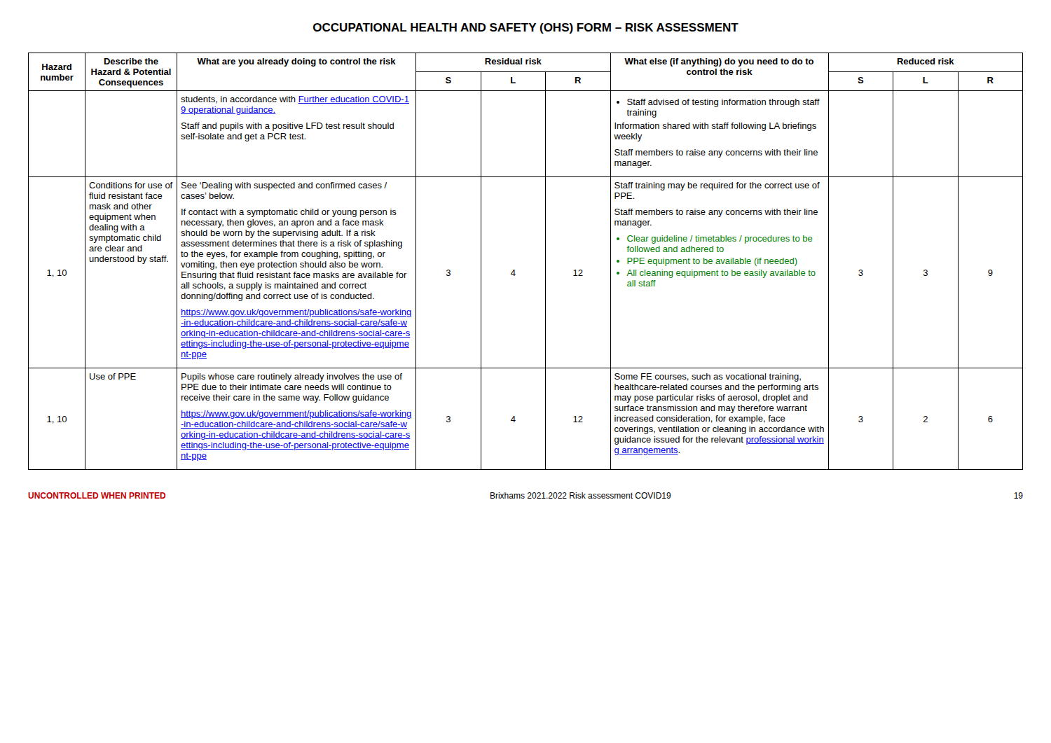OCCUPATIONAL HEALTH AND SAFETY (OHS) FORM – RISK ASSESSMENT
| Hazard number | Describe the Hazard & Potential Consequences | What are you already doing to control the risk | Residual risk | What else (if anything) do you need to do to control the risk | Reduced risk |
| --- | --- | --- | --- | --- | --- |
| S | L | R | S | L | R |
| | | students, in accordance with Further education COVID-19 operational guidance. Staff and pupils with a positive LFD test result should self-isolate and get a PCR test. | | | | Staff advised of testing information through staff training Information shared with staff following LA briefings weekly Staff members to raise any concerns with their line manager. | | | |
| 1, 10 | Conditions for use of fluid resistant face mask and other equipment when dealing with a symptomatic child are clear and understood by staff. | See ‘Dealing with suspected and confirmed cases / cases’ below. If contact with a symptomatic child or young person is necessary, then gloves, an apron and a face mask should be worn by the supervising adult. If a risk assessment determines that there is a risk of splashing to the eyes, for example from coughing, spitting, or vomiting, then eye protection should also be worn. Ensuring that fluid resistant face masks are available for all schools, a supply is maintained and correct donning/doffing and correct use of is conducted. https://www.gov.uk/government/publications/safe-working-in-education-childcare-and-childrens-social-care/safe-working-in-education-childcare-and-childrens-social-care-settings-including-the-use-of-personal-protective-equipment-ppe | 3 | 4 | 12 | Staff training may be required for the correct use of PPE. Staff members to raise any concerns with their line manager. Clear guideline / timetables / procedures to be followed and adhered to PPE equipment to be available (if needed) All cleaning equipment to be easily available to all staff | 3 | 3 | 9 |
| 1, 10 | Use of PPE | Pupils whose care routinely already involves the use of PPE due to their intimate care needs will continue to receive their care in the same way. Follow guidance https://www.gov.uk/government/publications/safe-working-in-education-childcare-and-childrens-social-care/safe-working-in-education-childcare-and-childrens-social-care-settings-including-the-use-of-personal-protective-equipment-ppe | 3 | 4 | 12 | Some FE courses, such as vocational training, healthcare-related courses and the performing arts may pose particular risks of aerosol, droplet and surface transmission and may therefore warrant increased consideration, for example, face coverings, ventilation or cleaning in accordance with guidance issued for the relevant professional working arrangements . | 3 | 2 | 6 |
UNCONTROLLED WHEN PRINTED Brixhams 2021.2022 Risk assessment COVID19 19